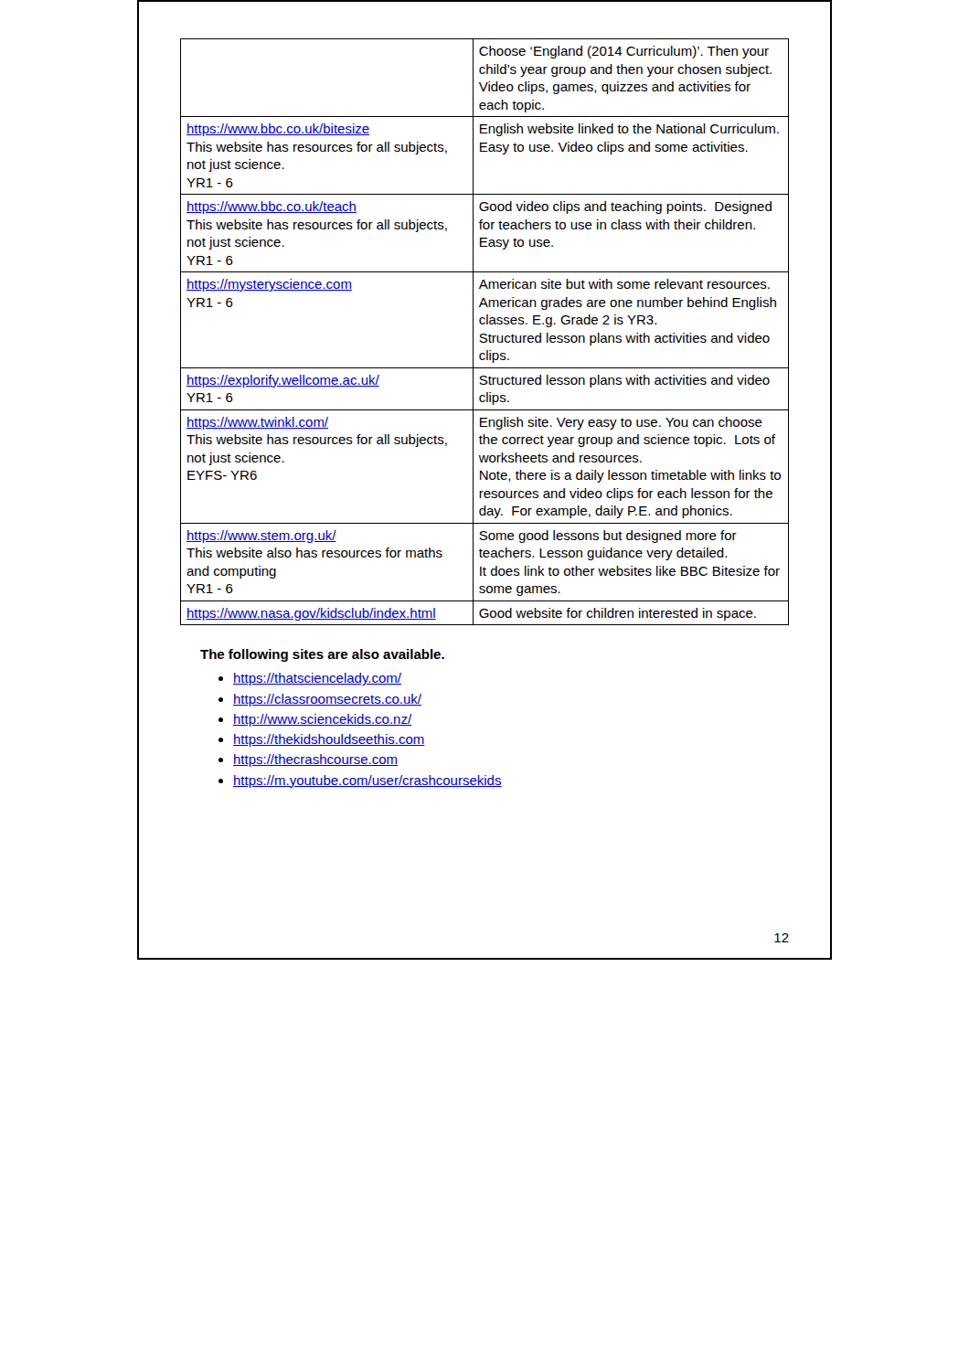| | Choose ‘England (2014 Curriculum)’. Then your child’s year group and then your chosen subject. Video clips, games, quizzes and activities for each topic. |
| https://www.bbc.co.uk/bitesize This website has resources for all subjects, not just science. YR1 - 6 | English website linked to the National Curriculum. Easy to use. Video clips and some activities. |
| https://www.bbc.co.uk/teach This website has resources for all subjects, not just science. YR1 - 6 | Good video clips and teaching points. Designed for teachers to use in class with their children. Easy to use. |
| https://mysteryscience.com YR1 - 6 | American site but with some relevant resources. American grades are one number behind English classes. E.g. Grade 2 is YR3. Structured lesson plans with activities and video clips. |
| https://explorify.wellcome.ac.uk/ YR1 - 6 | Structured lesson plans with activities and video clips. |
| https://www.twinkl.com/ This website has resources for all subjects, not just science. EYFS- YR6 | English site. Very easy to use. You can choose the correct year group and science topic. Lots of worksheets and resources. Note, there is a daily lesson timetable with links to resources and video clips for each lesson for the day. For example, daily P.E. and phonics. |
| https://www.stem.org.uk/ This website also has resources for maths and computing YR1 - 6 | Some good lessons but designed more for teachers. Lesson guidance very detailed. It does link to other websites like BBC Bitesize for some games. |
| https://www.nasa.gov/kidsclub/index.html | Good website for children interested in space. |
The following sites are also available.
https://thatsciencelady.com/
https://classroomsecrets.co.uk/
http://www.sciencekids.co.nz/
https://thekidshouldseethis.com
https://thecrashcourse.com
https://m.youtube.com/user/crashcoursekids
12